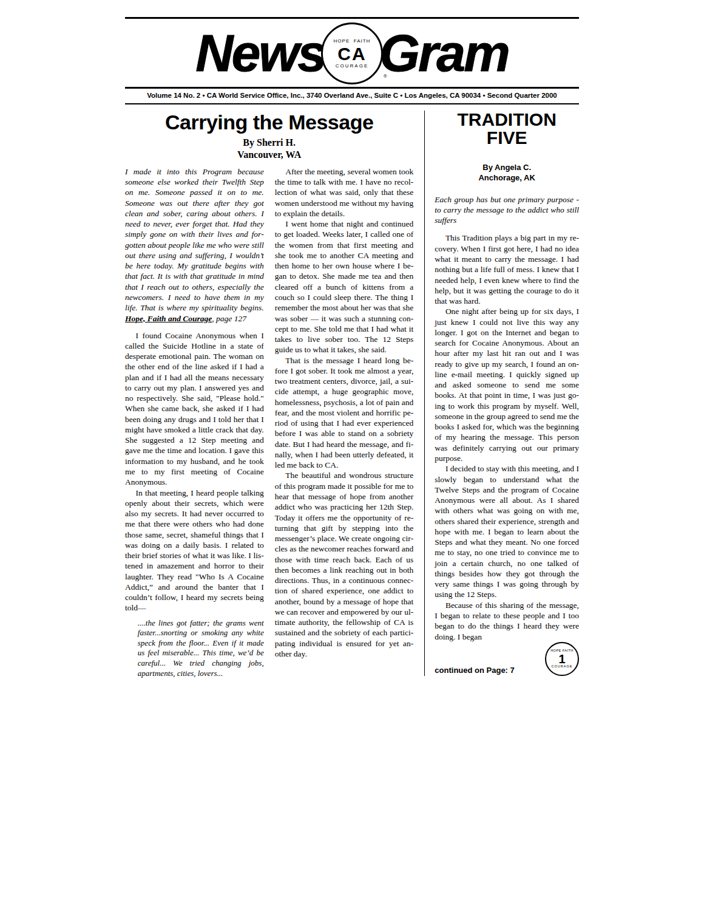News HOPE FAITH CA COURAGE ® Gram
Volume 14 No. 2 • CA World Service Office, Inc., 3740 Overland Ave., Suite C • Los Angeles, CA 90034 • Second Quarter 2000
Carrying the Message
By Sherri H.
Vancouver, WA
I made it into this Program because someone else worked their Twelfth Step on me. Someone passed it on to me. Someone was out there after they got clean and sober, caring about others. I need to never, ever forget that. Had they simply gone on with their lives and forgotten about people like me who were still out there using and suffering, I wouldn’t be here today. My gratitude begins with that fact. It is with that gratitude in mind that I reach out to others, especially the newcomers. I need to have them in my life. That is where my spirituality begins. Hope, Faith and Courage, page 127
I found Cocaine Anonymous when I called the Suicide Hotline in a state of desperate emotional pain. The woman on the other end of the line asked if I had a plan and if I had all the means necessary to carry out my plan. I answered yes and no respectively. She said, "Please hold." When she came back, she asked if I had been doing any drugs and I told her that I might have smoked a little crack that day. She suggested a 12 Step meeting and gave me the time and location. I gave this information to my husband, and he took me to my first meeting of Cocaine Anonymous.
In that meeting, I heard people talking openly about their secrets, which were also my secrets. It had never occurred to me that there were others who had done those same, secret, shameful things that I was doing on a daily basis. I related to their brief stories of what it was like. I listened in amazement and horror to their laughter. They read "Who Is A Cocaine Addict,” and around the banter that I couldn’t follow, I heard my secrets being told—
....the lines got fatter; the grams went faster...snorting or smoking any white speck from the floor... Even if it made us feel miserable... This time, we’d be careful... We tried changing jobs, apartments, cities, lovers...
After the meeting, several women took the time to talk with me. I have no recollection of what was said, only that these women understood me without my having to explain the details.
I went home that night and continued to get loaded. Weeks later, I called one of the women from that first meeting and she took me to another CA meeting and then home to her own house where I began to detox. She made me tea and then cleared off a bunch of kittens from a couch so I could sleep there. The thing I remember the most about her was that she was sober — it was such a stunning concept to me. She told me that I had what it takes to live sober too. The 12 Steps guide us to what it takes, she said.
That is the message I heard long before I got sober. It took me almost a year, two treatment centers, divorce, jail, a suicide attempt, a huge geographic move, homelessness, psychosis, a lot of pain and fear, and the most violent and horrific period of using that I had ever experienced before I was able to stand on a sobriety date. But I had heard the message, and finally, when I had been utterly defeated, it led me back to CA.
The beautiful and wondrous structure of this program made it possible for me to hear that message of hope from another addict who was practicing her 12th Step. Today it offers me the opportunity of returning that gift by stepping into the messenger’s place. We create ongoing circles as the newcomer reaches forward and those with time reach back. Each of us then becomes a link reaching out in both directions. Thus, in a continuous connection of shared experience, one addict to another, bound by a message of hope that we can recover and empowered by our ultimate authority, the fellowship of CA is sustained and the sobriety of each participating individual is ensured for yet another day.
TRADITION
FIVE
By Angela C.
Anchorage, AK
Each group has but one primary purpose - to carry the message to the addict who still suffers
This Tradition plays a big part in my recovery. When I first got here, I had no idea what it meant to carry the message. I had nothing but a life full of mess. I knew that I needed help, I even knew where to find the help, but it was getting the courage to do it that was hard.
One night after being up for six days, I just knew I could not live this way any longer. I got on the Internet and began to search for Cocaine Anonymous. About an hour after my last hit ran out and I was ready to give up my search, I found an on-line e-mail meeting. I quickly signed up and asked someone to send me some books. At that point in time, I was just going to work this program by myself. Well, someone in the group agreed to send me the books I asked for, which was the beginning of my hearing the message. This person was definitely carrying out our primary purpose.
I decided to stay with this meeting, and I slowly began to understand what the Twelve Steps and the program of Cocaine Anonymous were all about. As I shared with others what was going on with me, others shared their experience, strength and hope with me. I began to learn about the Steps and what they meant. No one forced me to stay, no one tried to convince me to join a certain church, no one talked of things besides how they got through the very same things I was going through by using the 12 Steps.
Because of this sharing of the message, I began to relate to these people and I too began to do the things I heard they were doing. I began
continued on Page: 7
HOPE FAITH 1 COURAGE